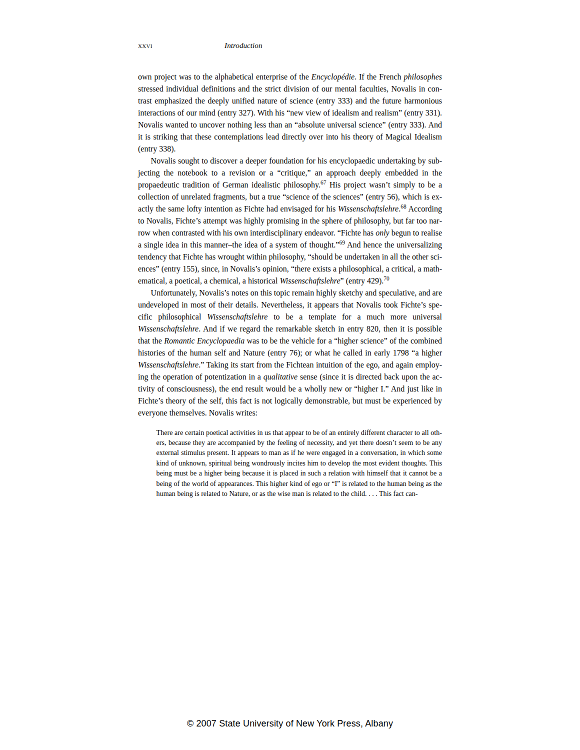xxvi Introduction
own project was to the alphabetical enterprise of the Encyclopédie. If the French philosophes stressed individual definitions and the strict division of our mental faculties, Novalis in contrast emphasized the deeply unified nature of science (entry 333) and the future harmonious interactions of our mind (entry 327). With his “new view of idealism and realism” (entry 331). Novalis wanted to uncover nothing less than an “absolute universal science” (entry 333). And it is striking that these contemplations lead directly over into his theory of Magical Idealism (entry 338).
Novalis sought to discover a deeper foundation for his encyclopaedic undertaking by subjecting the notebook to a revision or a “critique,” an approach deeply embedded in the propaedeutic tradition of German idealistic philosophy.67 His project wasn’t simply to be a collection of unrelated fragments, but a true “science of the sciences” (entry 56), which is exactly the same lofty intention as Fichte had envisaged for his Wissenschaftslehre.68 According to Novalis, Fichte’s attempt was highly promising in the sphere of philosophy, but far too narrow when contrasted with his own interdisciplinary endeavor. “Fichte has only begun to realise a single idea in this manner–the idea of a system of thought.”69 And hence the universalizing tendency that Fichte has wrought within philosophy, “should be undertaken in all the other sciences” (entry 155), since, in Novalis’s opinion, “there exists a philosophical, a critical, a mathematical, a poetical, a chemical, a historical Wissenschaftslehre” (entry 429).70
Unfortunately, Novalis’s notes on this topic remain highly sketchy and speculative, and are undeveloped in most of their details. Nevertheless, it appears that Novalis took Fichte’s specific philosophical Wissenschaftslehre to be a template for a much more universal Wissenschaftslehre. And if we regard the remarkable sketch in entry 820, then it is possible that the Romantic Encyclopaedia was to be the vehicle for a “higher science” of the combined histories of the human self and Nature (entry 76); or what he called in early 1798 “a higher Wissenschaftslehre.” Taking its start from the Fichtean intuition of the ego, and again employing the operation of potentization in a qualitative sense (since it is directed back upon the activity of consciousness), the end result would be a wholly new or “higher I.” And just like in Fichte’s theory of the self, this fact is not logically demonstrable, but must be experienced by everyone themselves. Novalis writes:
There are certain poetical activities in us that appear to be of an entirely different character to all others, because they are accompanied by the feeling of necessity, and yet there doesn’t seem to be any external stimulus present. It appears to man as if he were engaged in a conversation, in which some kind of unknown, spiritual being wondrously incites him to develop the most evident thoughts. This being must be a higher being because it is placed in such a relation with himself that it cannot be a being of the world of appearances. This higher kind of ego or “I” is related to the human being as the human being is related to Nature, or as the wise man is related to the child. . . . This fact can-
© 2007 State University of New York Press, Albany